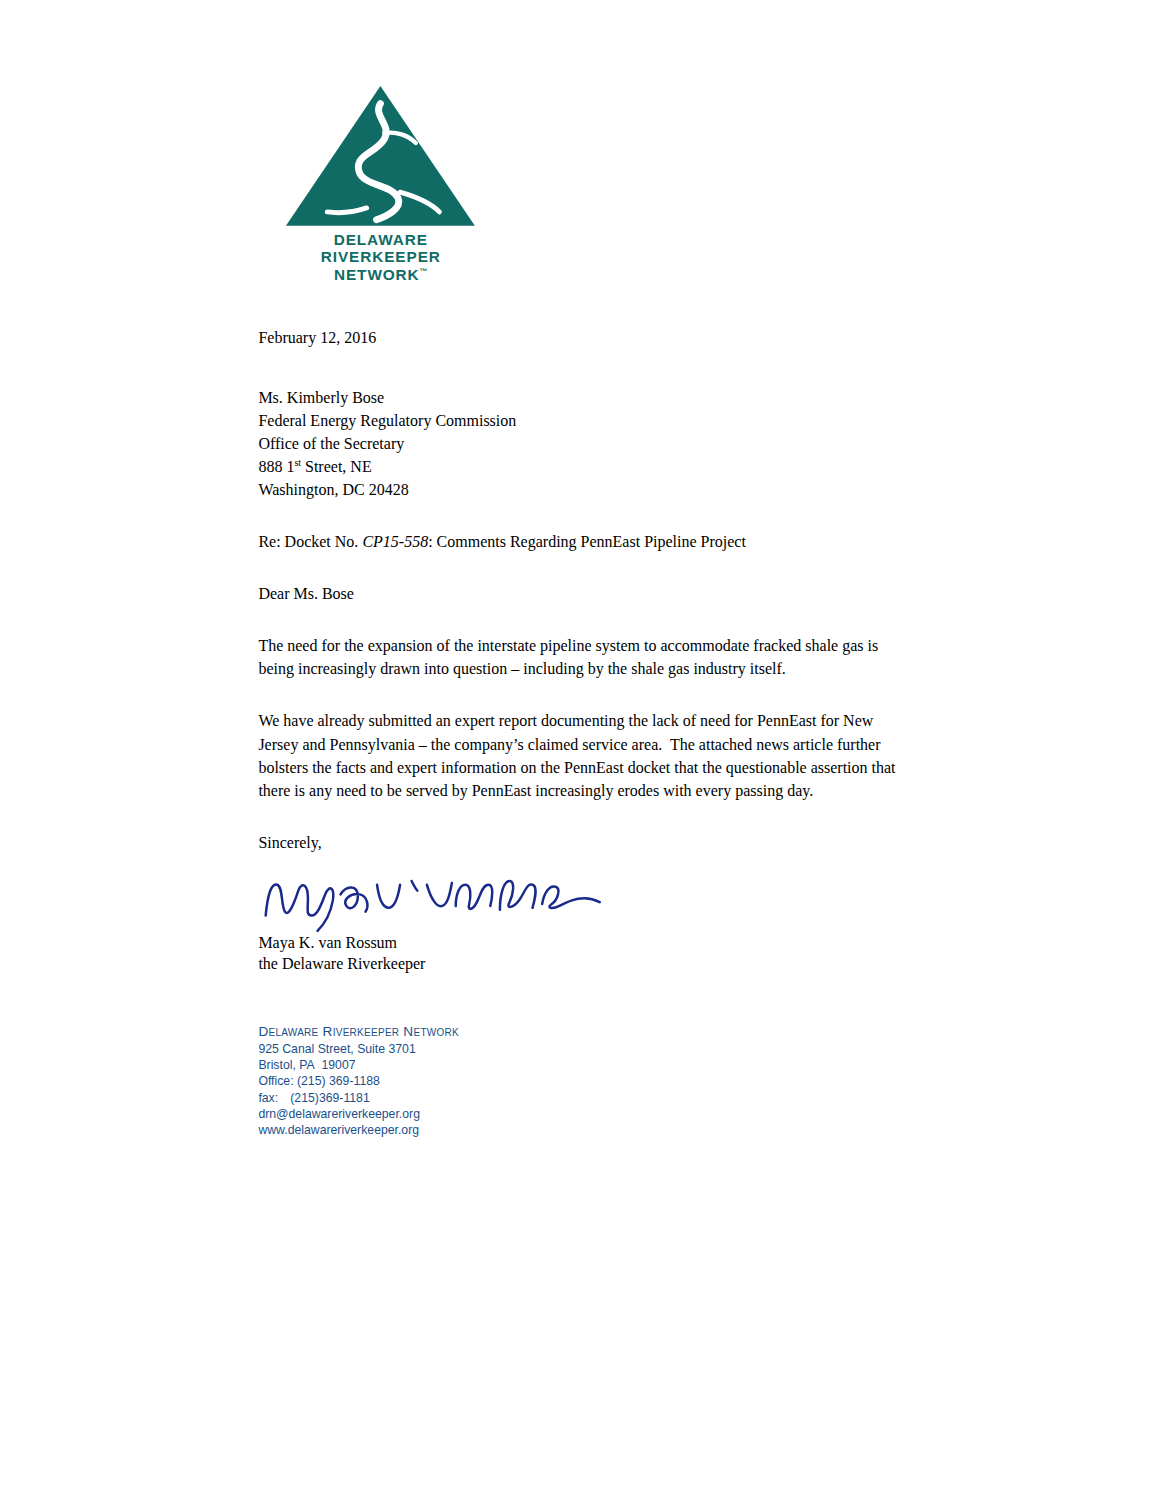DELAWARE
RIVERKEEPER
NETWORK™
February 12, 2016
Ms. Kimberly Bose
Federal Energy Regulatory Commission
Office of the Secretary
888 1st Street, NE
Washington, DC 20428
Re: Docket No. CP15-558: Comments Regarding PennEast Pipeline Project
Dear Ms. Bose
The need for the expansion of the interstate pipeline system to accommodate fracked shale gas is being increasingly drawn into question – including by the shale gas industry itself.
We have already submitted an expert report documenting the lack of need for PennEast for New Jersey and Pennsylvania – the company’s claimed service area. The attached news article further bolsters the facts and expert information on the PennEast docket that the questionable assertion that there is any need to be served by PennEast increasingly erodes with every passing day.
Sincerely,
Maya K. van Rossum
the Delaware Riverkeeper
Delaware Riverkeeper Network
925 Canal Street, Suite 3701
Bristol, PA 19007
Office: (215) 369-1188
fax:(215)369-1181
drn@delawareriverkeeper.org
www.delawareriverkeeper.org